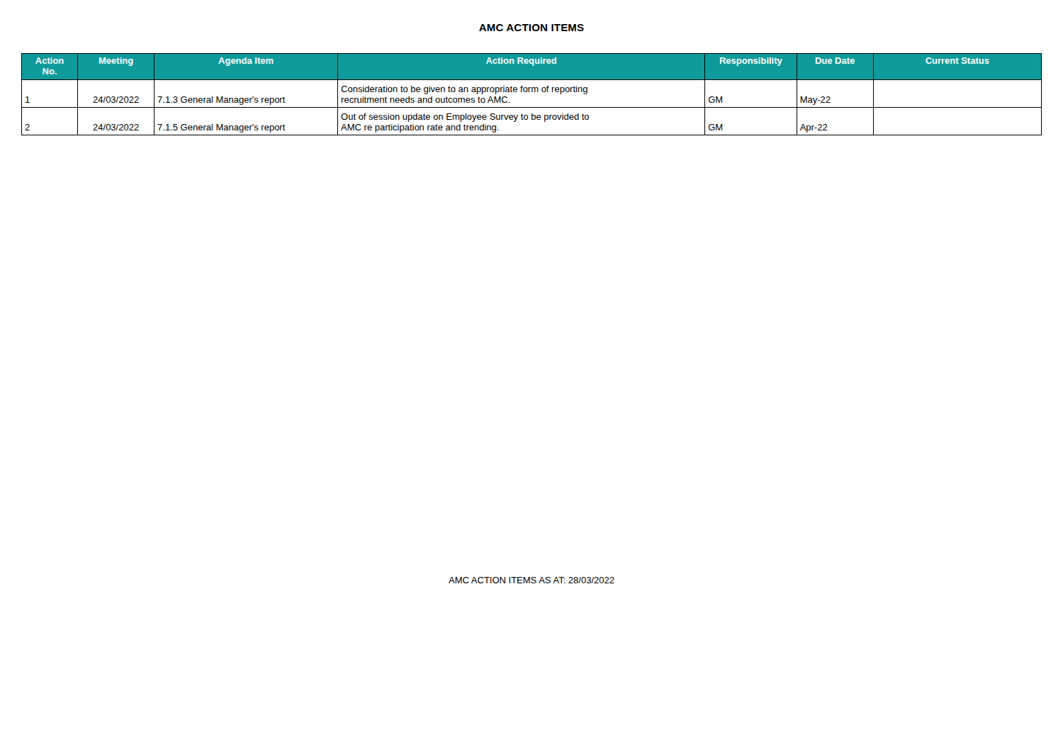AMC ACTION ITEMS
| Action No. | Meeting | Agenda Item | Action Required | Responsibility | Due Date | Current Status |
| --- | --- | --- | --- | --- | --- | --- |
| 1 | 24/03/2022 | 7.1.3 General Manager's report | Consideration to be given to an appropriate form of reporting recruitment needs and outcomes to AMC. | GM | May-22 | |
| 2 | 24/03/2022 | 7.1.5 General Manager's report | Out of session update on Employee Survey to be provided to AMC re participation rate and trending. | GM | Apr-22 | |
AMC ACTION ITEMS AS AT: 28/03/2022